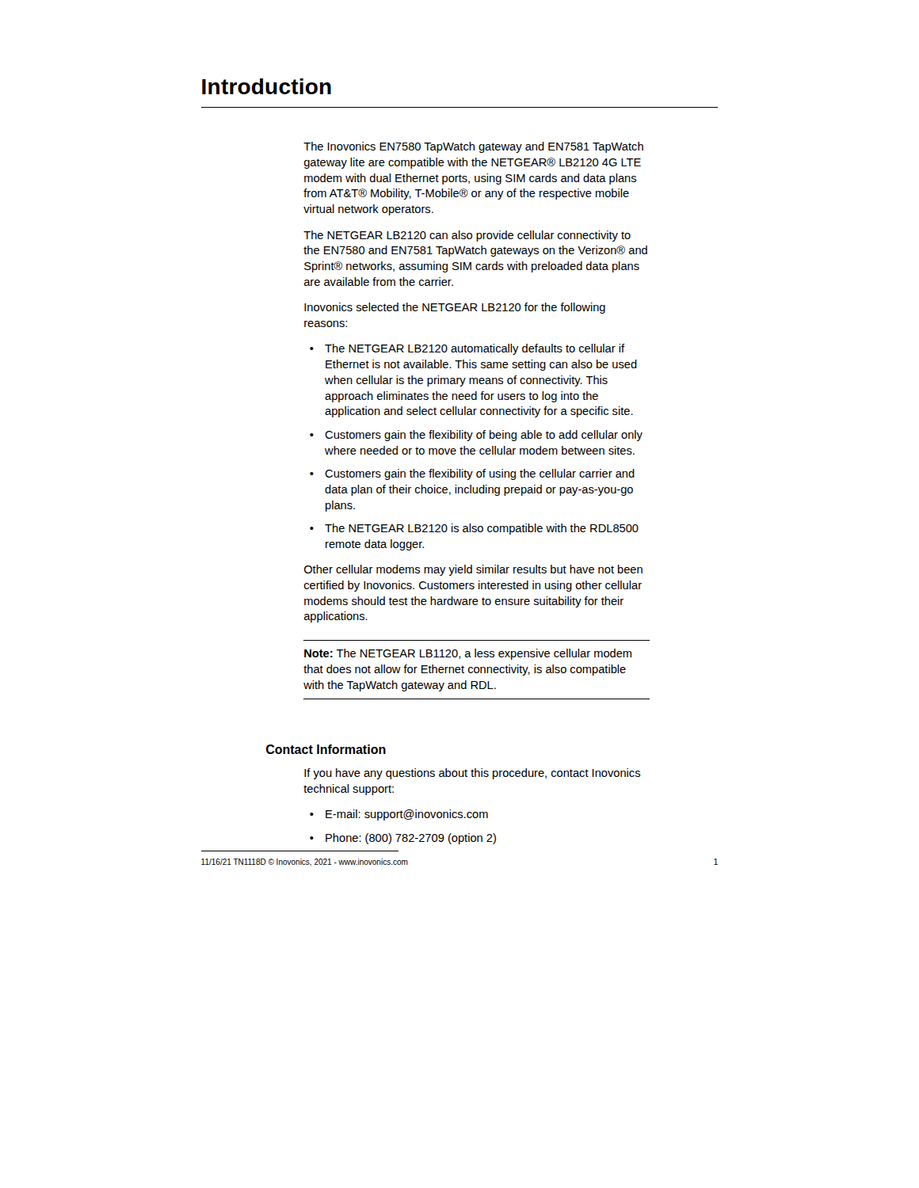Introduction
The Inovonics EN7580 TapWatch gateway and EN7581 TapWatch gateway lite are compatible with the NETGEAR® LB2120 4G LTE modem with dual Ethernet ports, using SIM cards and data plans from AT&T® Mobility, T-Mobile® or any of the respective mobile virtual network operators.
The NETGEAR LB2120 can also provide cellular connectivity to the EN7580 and EN7581 TapWatch gateways on the Verizon® and Sprint® networks, assuming SIM cards with preloaded data plans are available from the carrier.
Inovonics selected the NETGEAR LB2120 for the following reasons:
The NETGEAR LB2120 automatically defaults to cellular if Ethernet is not available. This same setting can also be used when cellular is the primary means of connectivity. This approach eliminates the need for users to log into the application and select cellular connectivity for a specific site.
Customers gain the flexibility of being able to add cellular only where needed or to move the cellular modem between sites.
Customers gain the flexibility of using the cellular carrier and data plan of their choice, including prepaid or pay-as-you-go plans.
The NETGEAR LB2120 is also compatible with the RDL8500 remote data logger.
Other cellular modems may yield similar results but have not been certified by Inovonics. Customers interested in using other cellular modems should test the hardware to ensure suitability for their applications.
Note: The NETGEAR LB1120, a less expensive cellular modem that does not allow for Ethernet connectivity, is also compatible with the TapWatch gateway and RDL.
Contact Information
If you have any questions about this procedure, contact Inovonics technical support:
E-mail: support@inovonics.com
Phone: (800) 782-2709 (option 2)
11/16/21 TN1118D © Inovonics, 2021 - www.inovonics.com 1